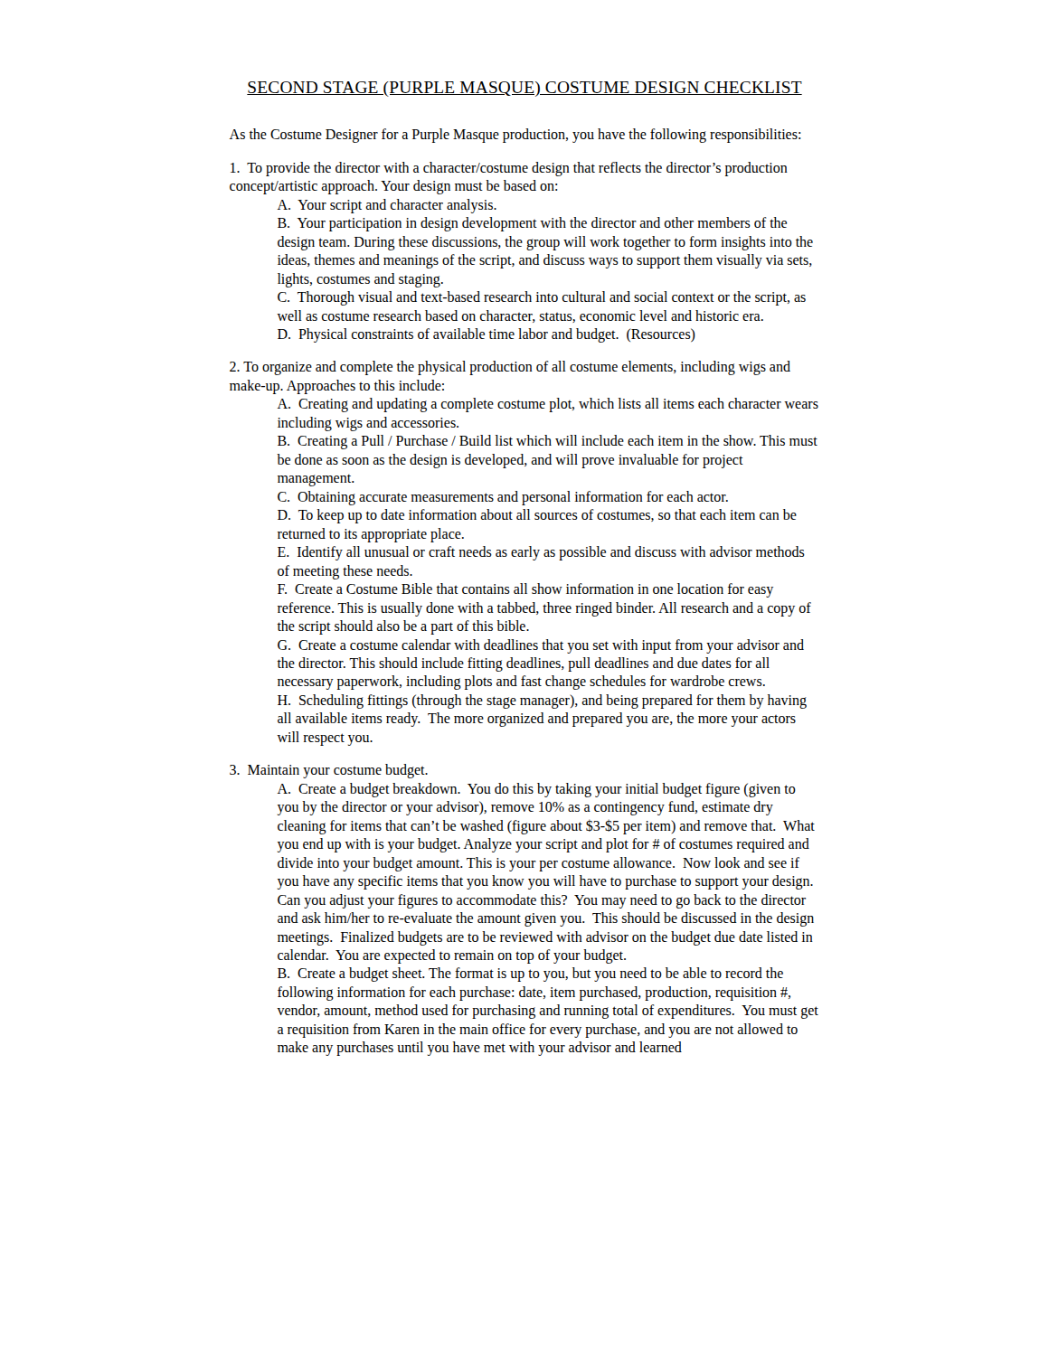SECOND STAGE (PURPLE MASQUE) COSTUME DESIGN CHECKLIST
As the Costume Designer for a Purple Masque production, you have the following responsibilities:
1. To provide the director with a character/costume design that reflects the director’s production concept/artistic approach. Your design must be based on:
A. Your script and character analysis.
B. Your participation in design development with the director and other members of the design team. During these discussions, the group will work together to form insights into the ideas, themes and meanings of the script, and discuss ways to support them visually via sets, lights, costumes and staging.
C. Thorough visual and text-based research into cultural and social context or the script, as well as costume research based on character, status, economic level and historic era.
D. Physical constraints of available time labor and budget. (Resources)
2. To organize and complete the physical production of all costume elements, including wigs and make-up. Approaches to this include:
A. Creating and updating a complete costume plot, which lists all items each character wears including wigs and accessories.
B. Creating a Pull / Purchase / Build list which will include each item in the show. This must be done as soon as the design is developed, and will prove invaluable for project management.
C. Obtaining accurate measurements and personal information for each actor.
D. To keep up to date information about all sources of costumes, so that each item can be returned to its appropriate place.
E. Identify all unusual or craft needs as early as possible and discuss with advisor methods of meeting these needs.
F. Create a Costume Bible that contains all show information in one location for easy reference. This is usually done with a tabbed, three ringed binder. All research and a copy of the script should also be a part of this bible.
G. Create a costume calendar with deadlines that you set with input from your advisor and the director. This should include fitting deadlines, pull deadlines and due dates for all necessary paperwork, including plots and fast change schedules for wardrobe crews.
H. Scheduling fittings (through the stage manager), and being prepared for them by having all available items ready. The more organized and prepared you are, the more your actors will respect you.
3. Maintain your costume budget.
A. Create a budget breakdown. You do this by taking your initial budget figure (given to you by the director or your advisor), remove 10% as a contingency fund, estimate dry cleaning for items that can’t be washed (figure about $3-$5 per item) and remove that. What you end up with is your budget. Analyze your script and plot for # of costumes required and divide into your budget amount. This is your per costume allowance. Now look and see if you have any specific items that you know you will have to purchase to support your design. Can you adjust your figures to accommodate this? You may need to go back to the director and ask him/her to re-evaluate the amount given you. This should be discussed in the design meetings. Finalized budgets are to be reviewed with advisor on the budget due date listed in calendar. You are expected to remain on top of your budget.
B. Create a budget sheet. The format is up to you, but you need to be able to record the following information for each purchase: date, item purchased, production, requisition #, vendor, amount, method used for purchasing and running total of expenditures. You must get a requisition from Karen in the main office for every purchase, and you are not allowed to make any purchases until you have met with your advisor and learned